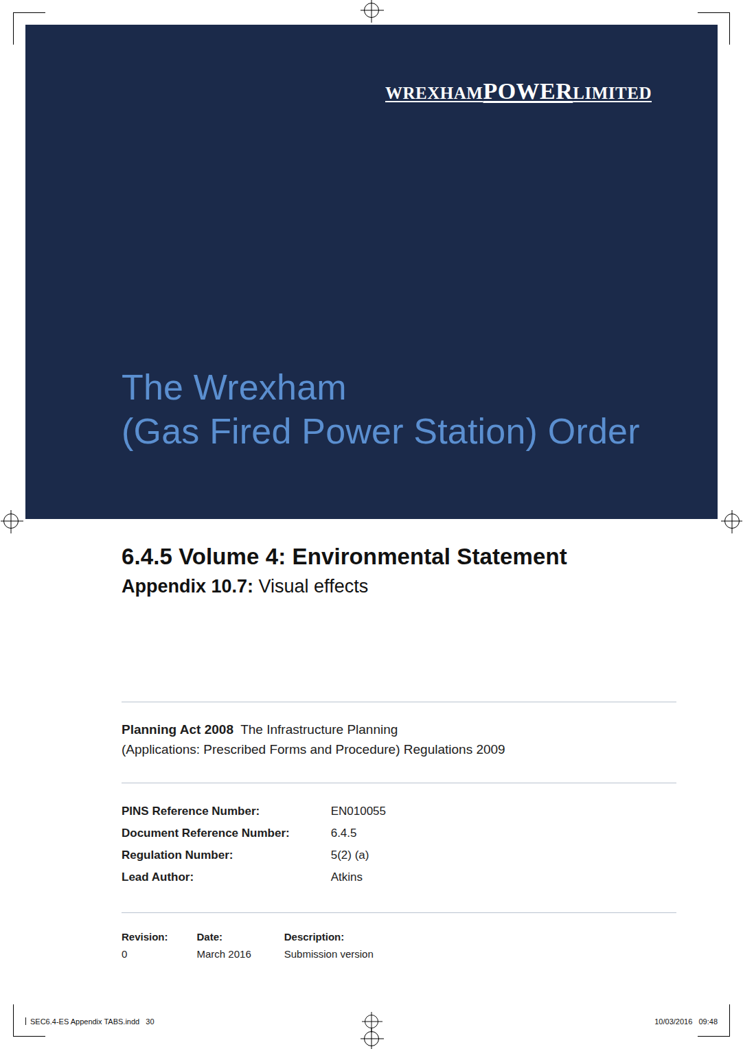WREXHAM POWER LIMITED
The Wrexham
(Gas Fired Power Station) Order
6.4.5 Volume 4: Environmental Statement
Appendix 10.7: Visual effects
Planning Act 2008 The Infrastructure Planning
(Applications: Prescribed Forms and Procedure) Regulations 2009
| PINS Reference Number: | EN010055 |
| Document Reference Number: | 6.4.5 |
| Regulation Number: | 5(2) (a) |
| Lead Author: | Atkins |
| Revision: | Date: | Description: |
| --- | --- | --- |
| 0 | March 2016 | Submission version |
SEC6.4-ES Appendix TABS.indd 30
10/03/2016 09:48